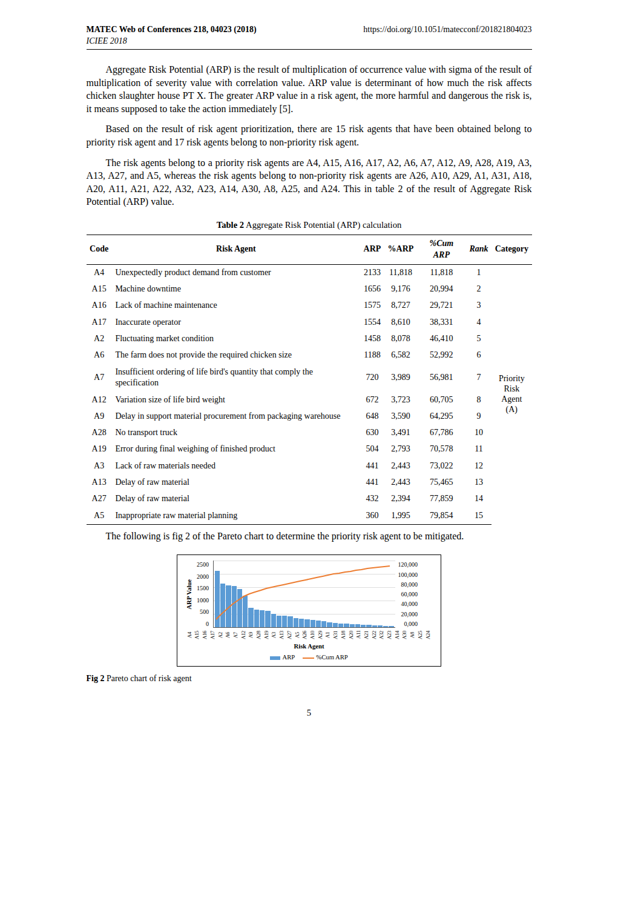MATEC Web of Conferences 218, 04023 (2018) ICIEE 2018
https://doi.org/10.1051/matecconf/201821804023
Aggregate Risk Potential (ARP) is the result of multiplication of occurrence value with sigma of the result of multiplication of severity value with correlation value. ARP value is determinant of how much the risk affects chicken slaughter house PT X. The greater ARP value in a risk agent, the more harmful and dangerous the risk is, it means supposed to take the action immediately [5].
Based on the result of risk agent prioritization, there are 15 risk agents that have been obtained belong to priority risk agent and 17 risk agents belong to non-priority risk agent.
The risk agents belong to a priority risk agents are A4, A15, A16, A17, A2, A6, A7, A12, A9, A28, A19, A3, A13, A27, and A5, whereas the risk agents belong to non-priority risk agents are A26, A10, A29, A1, A31, A18, A20, A11, A21, A22, A32, A23, A14, A30, A8, A25, and A24. This in table 2 of the result of Aggregate Risk Potential (ARP) value.
Table 2 Aggregate Risk Potential (ARP) calculation
| Code | Risk Agent | ARP | %ARP | %Cum ARP | Rank | Category |
| --- | --- | --- | --- | --- | --- | --- |
| A4 | Unexpectedly product demand from customer | 2133 | 11,818 | 11,818 | 1 | Priority Risk Agent (A) |
| A15 | Machine downtime | 1656 | 9,176 | 20,994 | 2 |
| A16 | Lack of machine maintenance | 1575 | 8,727 | 29,721 | 3 |
| A17 | Inaccurate operator | 1554 | 8,610 | 38,331 | 4 |
| A2 | Fluctuating market condition | 1458 | 8,078 | 46,410 | 5 |
| A6 | The farm does not provide the required chicken size | 1188 | 6,582 | 52,992 | 6 |
| A7 | Insufficient ordering of life bird's quantity that comply the specification | 720 | 3,989 | 56,981 | 7 |
| A12 | Variation size of life bird weight | 672 | 3,723 | 60,705 | 8 |
| A9 | Delay in support material procurement from packaging warehouse | 648 | 3,590 | 64,295 | 9 |
| A28 | No transport truck | 630 | 3,491 | 67,786 | 10 |
| A19 | Error during final weighing of finished product | 504 | 2,793 | 70,578 | 11 |
| A3 | Lack of raw materials needed | 441 | 2,443 | 73,022 | 12 |
| A13 | Delay of raw material | 441 | 2,443 | 75,465 | 13 |
| A27 | Delay of raw material | 432 | 2,394 | 77,859 | 14 |
| A5 | Inappropriate raw material planning | 360 | 1,995 | 79,854 | 15 |
The following is fig 2 of the Pareto chart to determine the priority risk agent to be mitigated.
ARP Value
2500
2000
1500
1000
500
0
120,000
100,000
80,000
60,000
40,000
20,000
0,000
A4 A15 A16 A17 A2 A6 A7 A12 A9 A28 A19 A3 A13 A27 A5 A26 A10 A29 A1 A31 A18 A20 A11 A21 A22 A32 A23 A14 A30 A8 A25 A24
Risk Agent
ARP %Cum ARP
Fig 2 Pareto chart of risk agent
5